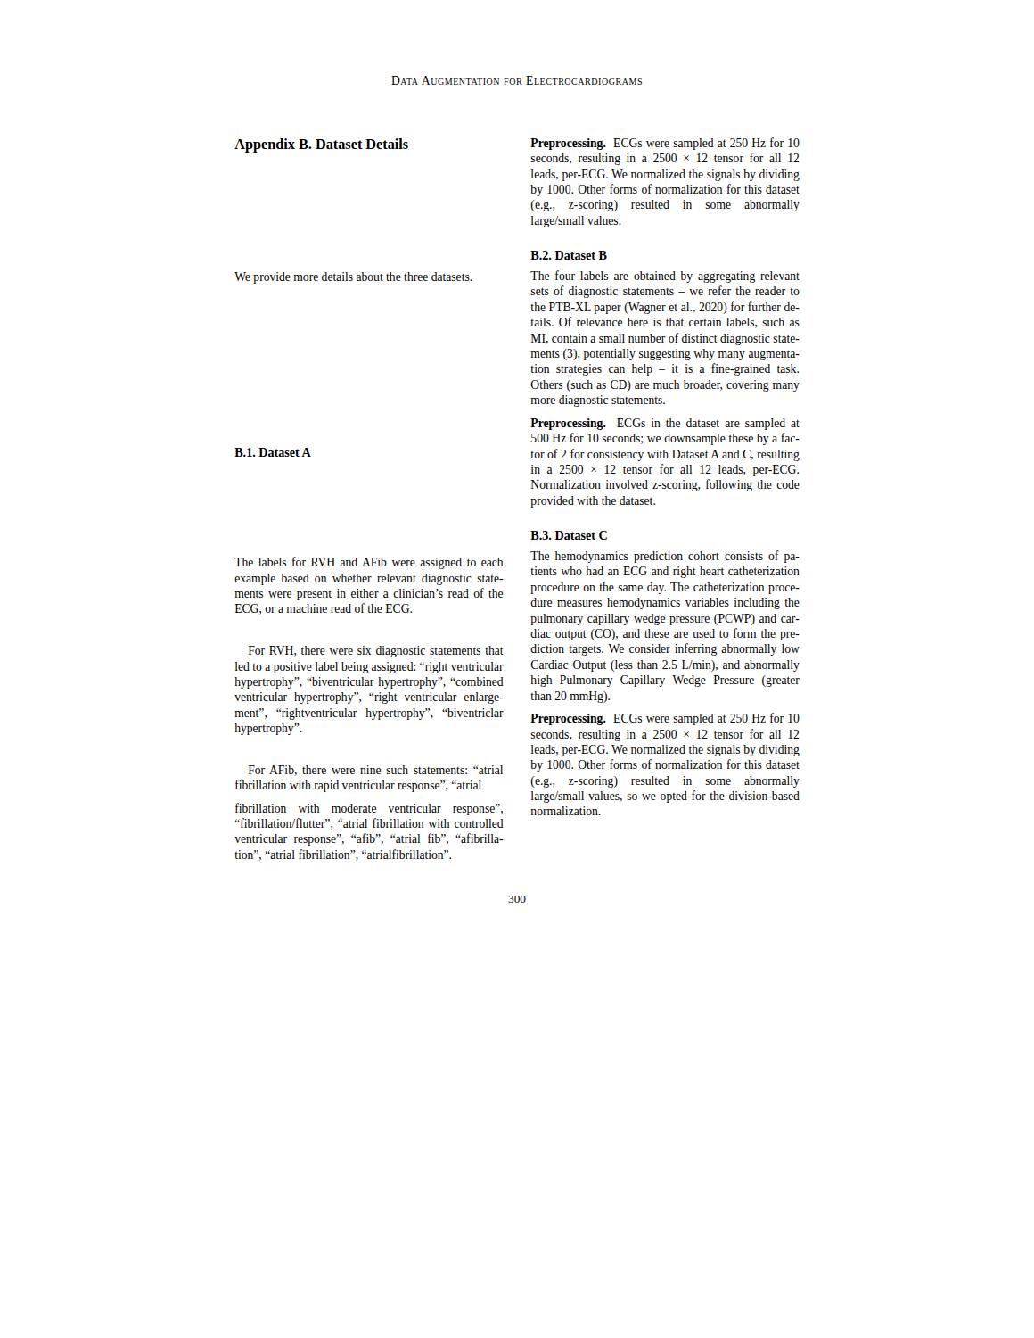Data Augmentation for Electrocardiograms
Appendix B. Dataset Details
We provide more details about the three datasets.
B.1. Dataset A
The labels for RVH and AFib were assigned to each example based on whether relevant diagnostic statements were present in either a clinician’s read of the ECG, or a machine read of the ECG.
For RVH, there were six diagnostic statements that led to a positive label being assigned: “right ventricular hypertrophy”, “biventricular hypertrophy”, “combined ventricular hypertrophy”, “right ventricular enlargement”, “rightventricular hypertrophy”, “biventriclar hypertrophy”.
For AFib, there were nine such statements: “atrial fibrillation with rapid ventricular response”, “atrial
fibrillation with moderate ventricular response”, “fibrillation/flutter”, “atrial fibrillation with controlled ventricular response”, “afib”, “atrial fib”, “afibrillation”, “atrial fibrillation”, “atrialfibrillation”.
Preprocessing. ECGs were sampled at 250 Hz for 10 seconds, resulting in a 2500 × 12 tensor for all 12 leads, per-ECG. We normalized the signals by dividing by 1000. Other forms of normalization for this dataset (e.g., z-scoring) resulted in some abnormally large/small values.
B.2. Dataset B
The four labels are obtained by aggregating relevant sets of diagnostic statements – we refer the reader to the PTB-XL paper (Wagner et al., 2020) for further details. Of relevance here is that certain labels, such as MI, contain a small number of distinct diagnostic statements (3), potentially suggesting why many augmentation strategies can help – it is a fine-grained task. Others (such as CD) are much broader, covering many more diagnostic statements.
Preprocessing. ECGs in the dataset are sampled at 500 Hz for 10 seconds; we downsample these by a factor of 2 for consistency with Dataset A and C, resulting in a 2500 × 12 tensor for all 12 leads, per-ECG. Normalization involved z-scoring, following the code provided with the dataset.
B.3. Dataset C
The hemodynamics prediction cohort consists of patients who had an ECG and right heart catheterization procedure on the same day. The catheterization procedure measures hemodynamics variables including the pulmonary capillary wedge pressure (PCWP) and cardiac output (CO), and these are used to form the prediction targets. We consider inferring abnormally low Cardiac Output (less than 2.5 L/min), and abnormally high Pulmonary Capillary Wedge Pressure (greater than 20 mmHg).
Preprocessing. ECGs were sampled at 250 Hz for 10 seconds, resulting in a 2500 × 12 tensor for all 12 leads, per-ECG. We normalized the signals by dividing by 1000. Other forms of normalization for this dataset (e.g., z-scoring) resulted in some abnormally large/small values, so we opted for the division-based normalization.
300